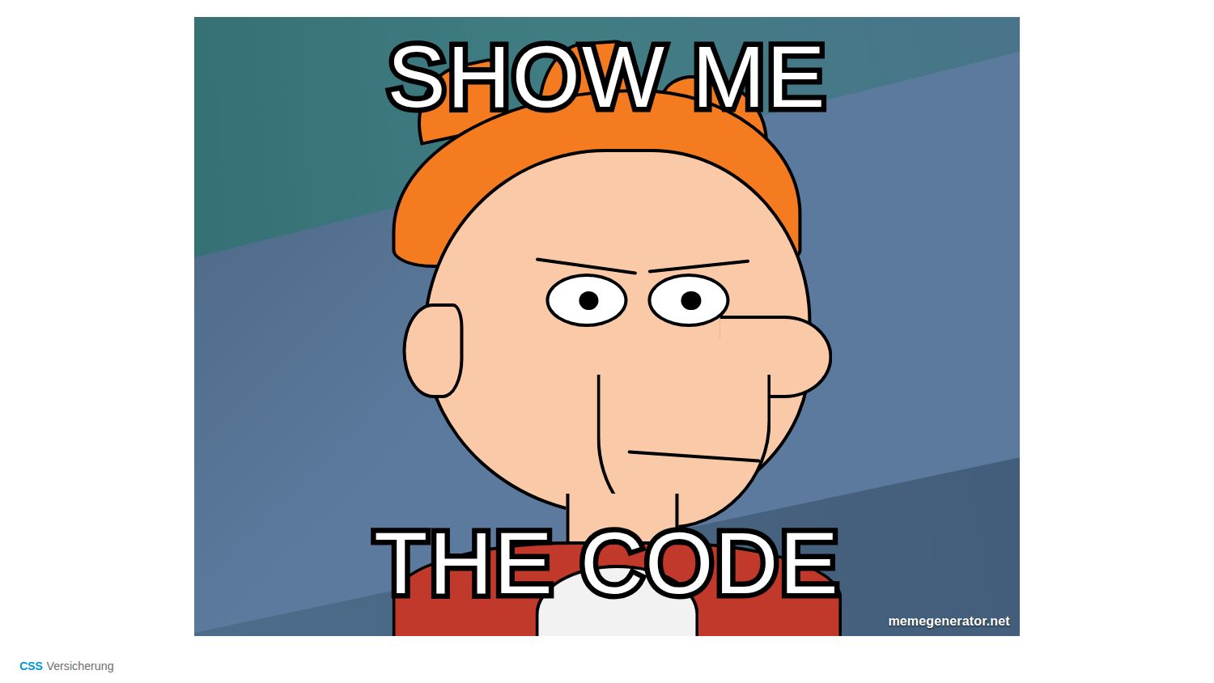Show me
The code
memegenerator.net
CSS Versicherung